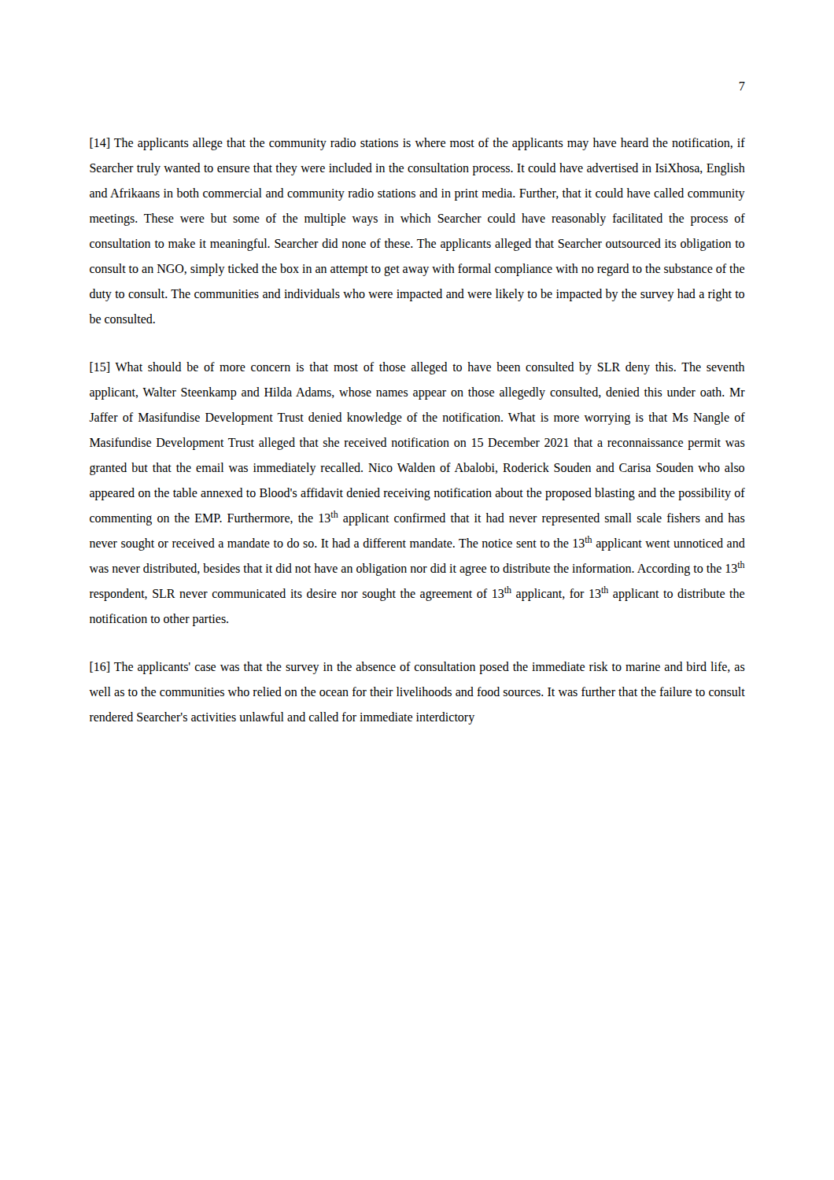7
[14] The applicants allege that the community radio stations is where most of the applicants may have heard the notification, if Searcher truly wanted to ensure that they were included in the consultation process. It could have advertised in IsiXhosa, English and Afrikaans in both commercial and community radio stations and in print media. Further, that it could have called community meetings. These were but some of the multiple ways in which Searcher could have reasonably facilitated the process of consultation to make it meaningful. Searcher did none of these. The applicants alleged that Searcher outsourced its obligation to consult to an NGO, simply ticked the box in an attempt to get away with formal compliance with no regard to the substance of the duty to consult. The communities and individuals who were impacted and were likely to be impacted by the survey had a right to be consulted.
[15] What should be of more concern is that most of those alleged to have been consulted by SLR deny this. The seventh applicant, Walter Steenkamp and Hilda Adams, whose names appear on those allegedly consulted, denied this under oath. Mr Jaffer of Masifundise Development Trust denied knowledge of the notification. What is more worrying is that Ms Nangle of Masifundise Development Trust alleged that she received notification on 15 December 2021 that a reconnaissance permit was granted but that the email was immediately recalled. Nico Walden of Abalobi, Roderick Souden and Carisa Souden who also appeared on the table annexed to Blood's affidavit denied receiving notification about the proposed blasting and the possibility of commenting on the EMP. Furthermore, the 13th applicant confirmed that it had never represented small scale fishers and has never sought or received a mandate to do so. It had a different mandate. The notice sent to the 13th applicant went unnoticed and was never distributed, besides that it did not have an obligation nor did it agree to distribute the information. According to the 13th respondent, SLR never communicated its desire nor sought the agreement of 13th applicant, for 13th applicant to distribute the notification to other parties.
[16] The applicants' case was that the survey in the absence of consultation posed the immediate risk to marine and bird life, as well as to the communities who relied on the ocean for their livelihoods and food sources. It was further that the failure to consult rendered Searcher's activities unlawful and called for immediate interdictory